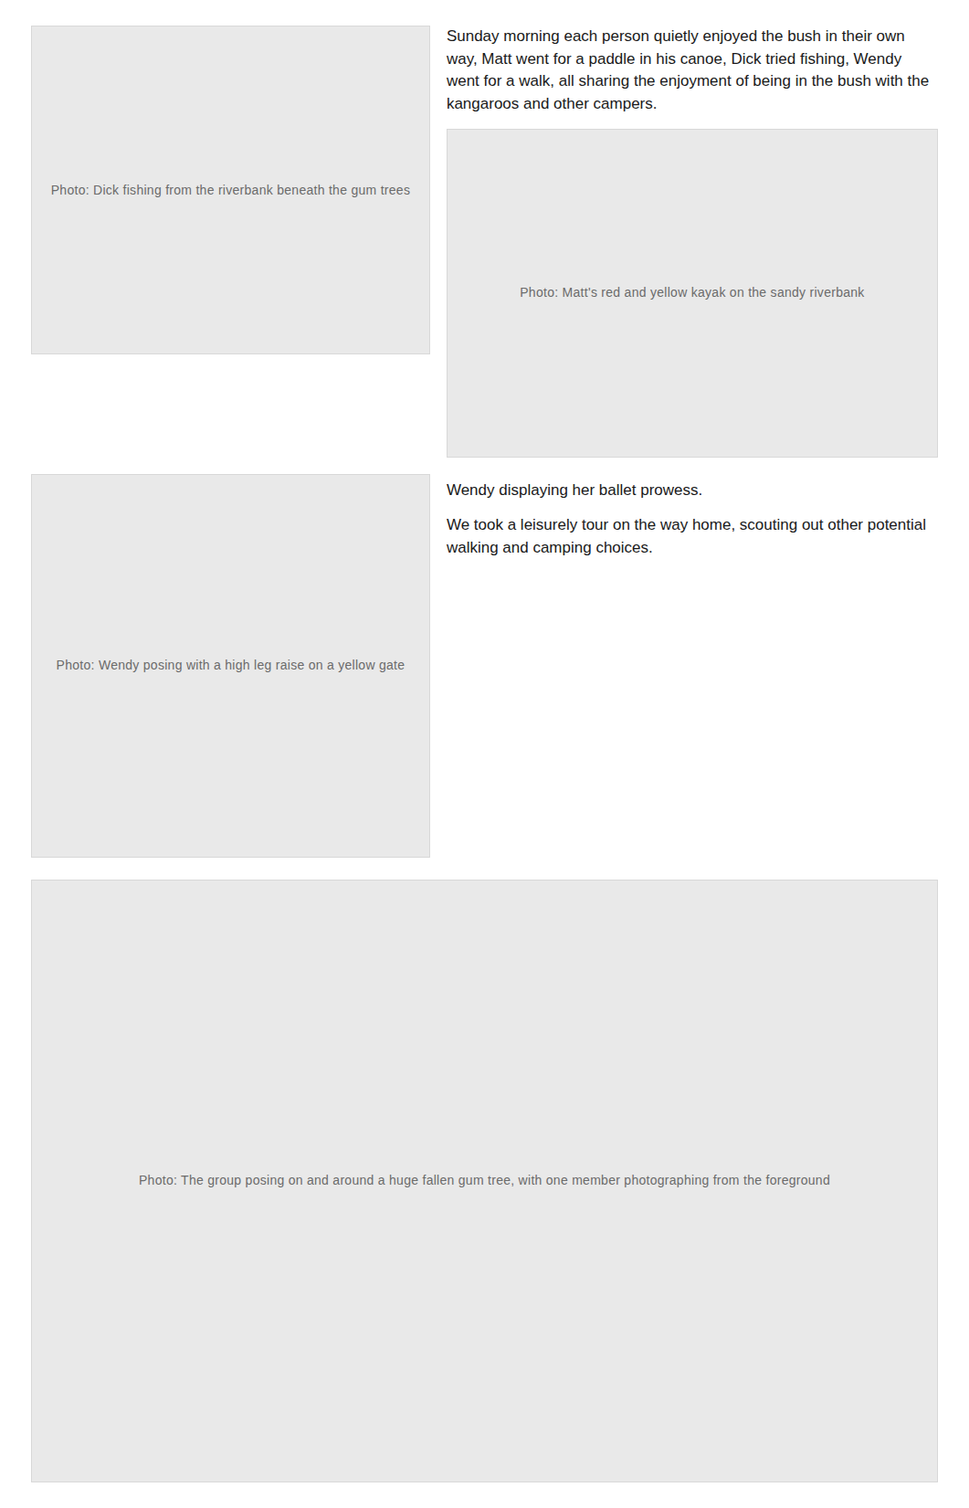Photo: Dick fishing from the riverbank beneath the gum trees
Sunday morning each person quietly enjoyed the bush in their own way, Matt went for a paddle in his canoe, Dick tried fishing, Wendy went for a walk, all sharing the enjoyment of being in the bush with the kangaroos and other campers.
Photo: Matt's red and yellow kayak on the sandy riverbank
Photo: Wendy posing with a high leg raise on a yellow gate
Wendy displaying her ballet prowess.
We took a leisurely tour on the way home, scouting out other potential walking and camping choices.
Photo: The group posing on and around a huge fallen gum tree, with one member photographing from the foreground